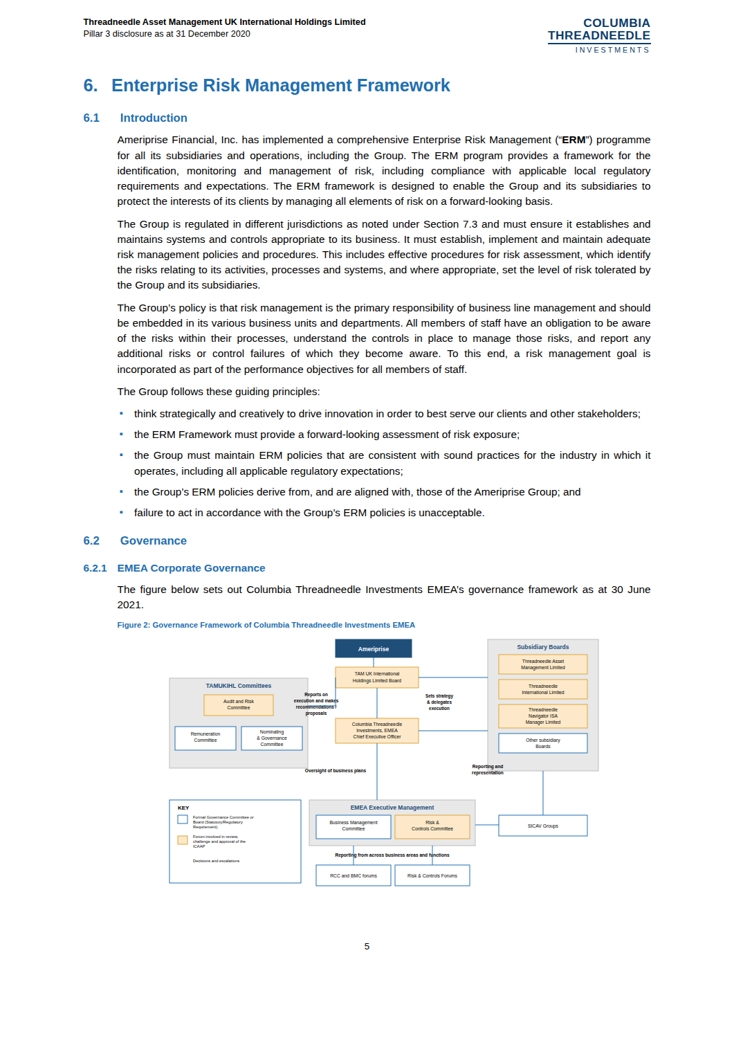Threadneedle Asset Management UK International Holdings Limited
Pillar 3 disclosure as at 31 December 2020
COLUMBIA
THREADNEEDLE
INVESTMENTS
6. Enterprise Risk Management Framework
6.1 Introduction
Ameriprise Financial, Inc. has implemented a comprehensive Enterprise Risk Management (“ERM”) programme for all its subsidiaries and operations, including the Group. The ERM program provides a framework for the identification, monitoring and management of risk, including compliance with applicable local regulatory requirements and expectations. The ERM framework is designed to enable the Group and its subsidiaries to protect the interests of its clients by managing all elements of risk on a forward-looking basis.
The Group is regulated in different jurisdictions as noted under Section 7.3 and must ensure it establishes and maintains systems and controls appropriate to its business. It must establish, implement and maintain adequate risk management policies and procedures. This includes effective procedures for risk assessment, which identify the risks relating to its activities, processes and systems, and where appropriate, set the level of risk tolerated by the Group and its subsidiaries.
The Group’s policy is that risk management is the primary responsibility of business line management and should be embedded in its various business units and departments. All members of staff have an obligation to be aware of the risks within their processes, understand the controls in place to manage those risks, and report any additional risks or control failures of which they become aware. To this end, a risk management goal is incorporated as part of the performance objectives for all members of staff.
The Group follows these guiding principles:
think strategically and creatively to drive innovation in order to best serve our clients and other stakeholders;
the ERM Framework must provide a forward-looking assessment of risk exposure;
the Group must maintain ERM policies that are consistent with sound practices for the industry in which it operates, including all applicable regulatory expectations;
the Group’s ERM policies derive from, and are aligned with, those of the Ameriprise Group; and
failure to act in accordance with the Group’s ERM policies is unacceptable.
6.2 Governance
6.2.1 EMEA Corporate Governance
The figure below sets out Columbia Threadneedle Investments EMEA’s governance framework as at 30 June 2021.
Figure 2: Governance Framework of Columbia Threadneedle Investments EMEA
Ameriprise Subsidiary Boards Threadneedle Asset Management Limited Threadneedle International Limited Threadneedle Navigator ISA Manager Limited Other subsidiary Boards TAM UK International Holdings Limited Board TAMUKIHL Committees Audit and Risk Committee Remuneration Committee Nominating & Governance Committee Reports on execution and makes recommendations / proposals Sets strategy & delegates execution Columbia Threadneedle Investments, EMEA Chief Executive Officer Oversight of business plans Reporting and representation KEY Formal Governance Committee or Board (Statutory/Regulatory Requirement). Forum involved in review, challenge and approval of the ICAAP Decisions and escalations EMEA Executive Management Business Management Committee Risk & Controls Committee SICAV Groups Reporting from across business areas and functions RCC and BMC forums Risk & Controls Forums
5